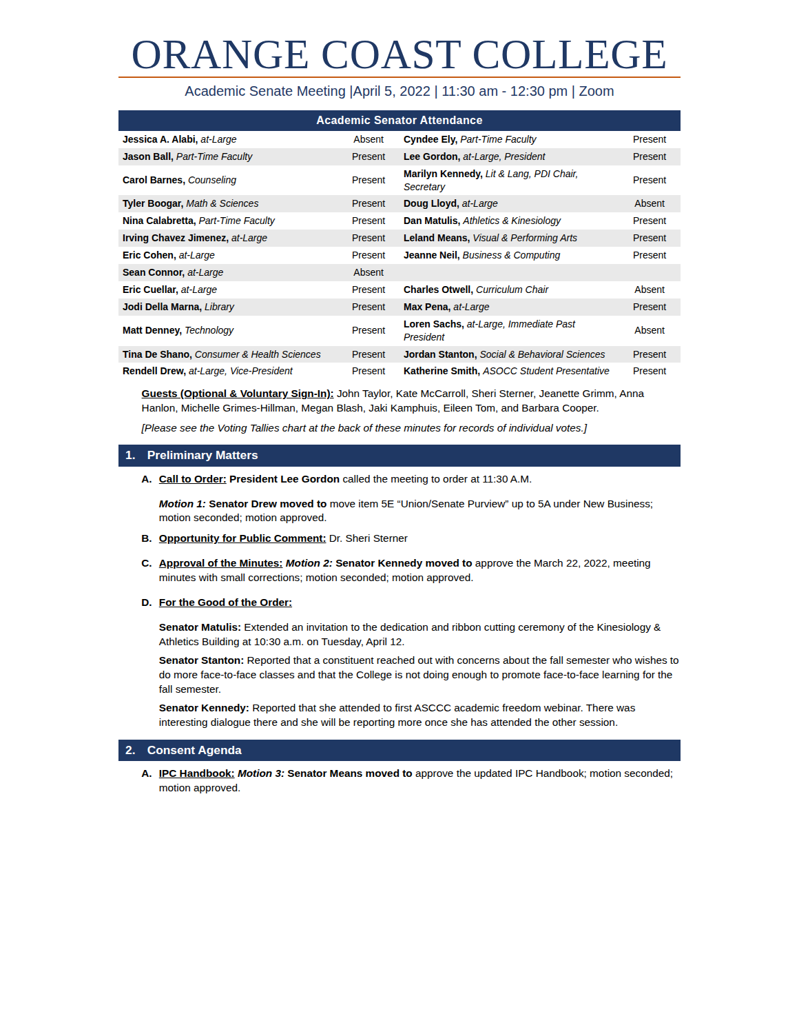ORANGE COAST COLLEGE
Academic Senate Meeting |April 5, 2022 | 11:30 am - 12:30 pm | Zoom
Academic Senator Attendance
| Jessica A. Alabi, at-Large | Absent | Cyndee Ely, Part-Time Faculty | Present |
| Jason Ball, Part-Time Faculty | Present | Lee Gordon, at-Large, President | Present |
| Carol Barnes, Counseling | Present | Marilyn Kennedy, Lit & Lang, PDI Chair, Secretary | Present |
| Tyler Boogar, Math & Sciences | Present | Doug Lloyd, at-Large | Absent |
| Nina Calabretta, Part-Time Faculty | Present | Dan Matulis, Athletics & Kinesiology | Present |
| Irving Chavez Jimenez, at-Large | Present | Leland Means, Visual & Performing Arts | Present |
| Eric Cohen, at-Large | Present | Jeanne Neil, Business & Computing | Present |
| Sean Connor, at-Large | Absent | | |
| Eric Cuellar, at-Large | Present | Charles Otwell, Curriculum Chair | Absent |
| Jodi Della Marna, Library | Present | Max Pena, at-Large | Present |
| Matt Denney, Technology | Present | Loren Sachs, at-Large, Immediate Past President | Absent |
| Tina De Shano, Consumer & Health Sciences | Present | Jordan Stanton, Social & Behavioral Sciences | Present |
| Rendell Drew, at-Large, Vice-President | Present | Katherine Smith, ASOCC Student Presentative | Present |
Guests (Optional & Voluntary Sign-In): John Taylor, Kate McCarroll, Sheri Sterner, Jeanette Grimm, Anna Hanlon, Michelle Grimes-Hillman, Megan Blash, Jaki Kamphuis, Eileen Tom, and Barbara Cooper.
[Please see the Voting Tallies chart at the back of these minutes for records of individual votes.]
1. Preliminary Matters
Call to Order: President Lee Gordon called the meeting to order at 11:30 A.M.
Motion 1: Senator Drew moved to move item 5E “Union/Senate Purview” up to 5A under New Business; motion seconded; motion approved.
Opportunity for Public Comment: Dr. Sheri Sterner
Approval of the Minutes: Motion 2: Senator Kennedy moved to approve the March 22, 2022, meeting minutes with small corrections; motion seconded; motion approved.
For the Good of the Order:
Senator Matulis: Extended an invitation to the dedication and ribbon cutting ceremony of the Kinesiology & Athletics Building at 10:30 a.m. on Tuesday, April 12.
Senator Stanton: Reported that a constituent reached out with concerns about the fall semester who wishes to do more face-to-face classes and that the College is not doing enough to promote face-to-face learning for the fall semester.
Senator Kennedy: Reported that she attended to first ASCCC academic freedom webinar. There was interesting dialogue there and she will be reporting more once she has attended the other session.
2. Consent Agenda
IPC Handbook: Motion 3: Senator Means moved to approve the updated IPC Handbook; motion seconded; motion approved.